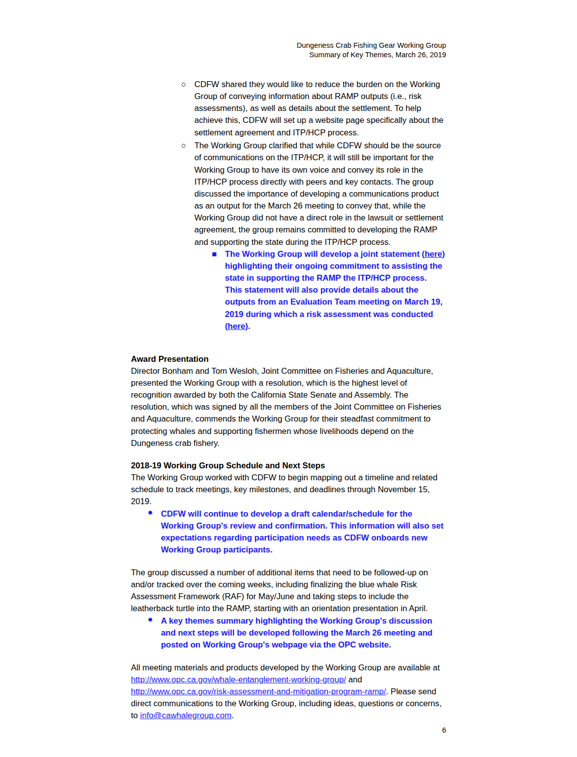Dungeness Crab Fishing Gear Working Group
Summary of Key Themes, March 26, 2019
○CDFW shared they would like to reduce the burden on the Working Group of conveying information about RAMP outputs (i.e., risk assessments), as well as details about the settlement. To help achieve this, CDFW will set up a website page specifically about the settlement agreement and ITP/HCP process.
○The Working Group clarified that while CDFW should be the source of communications on the ITP/HCP, it will still be important for the Working Group to have its own voice and convey its role in the ITP/HCP process directly with peers and key contacts. The group discussed the importance of developing a communications product as an output for the March 26 meeting to convey that, while the Working Group did not have a direct role in the lawsuit or settlement agreement, the group remains committed to developing the RAMP and supporting the state during the ITP/HCP process.
■The Working Group will develop a joint statement (here) highlighting their ongoing commitment to assisting the state in supporting the RAMP the ITP/HCP process. This statement will also provide details about the outputs from an Evaluation Team meeting on March 19, 2019 during which a risk assessment was conducted (here).
Award Presentation
Director Bonham and Tom Wesloh, Joint Committee on Fisheries and Aquaculture, presented the Working Group with a resolution, which is the highest level of recognition awarded by both the California State Senate and Assembly. The resolution, which was signed by all the members of the Joint Committee on Fisheries and Aquaculture, commends the Working Group for their steadfast commitment to protecting whales and supporting fishermen whose livelihoods depend on the Dungeness crab fishery.
2018-19 Working Group Schedule and Next Steps
The Working Group worked with CDFW to begin mapping out a timeline and related schedule to track meetings, key milestones, and deadlines through November 15, 2019.
●CDFW will continue to develop a draft calendar/schedule for the Working Group's review and confirmation. This information will also set expectations regarding participation needs as CDFW onboards new Working Group participants.
The group discussed a number of additional items that need to be followed-up on and/or tracked over the coming weeks, including finalizing the blue whale Risk Assessment Framework (RAF) for May/June and taking steps to include the leatherback turtle into the RAMP, starting with an orientation presentation in April.
●A key themes summary highlighting the Working Group's discussion and next steps will be developed following the March 26 meeting and posted on Working Group's webpage via the OPC website.
All meeting materials and products developed by the Working Group are available at http://www.opc.ca.gov/whale-entanglement-working-group/ and http://www.opc.ca.gov/risk-assessment-and-mitigation-program-ramp/. Please send direct communications to the Working Group, including ideas, questions or concerns, to info@cawhalegroup.com.
6